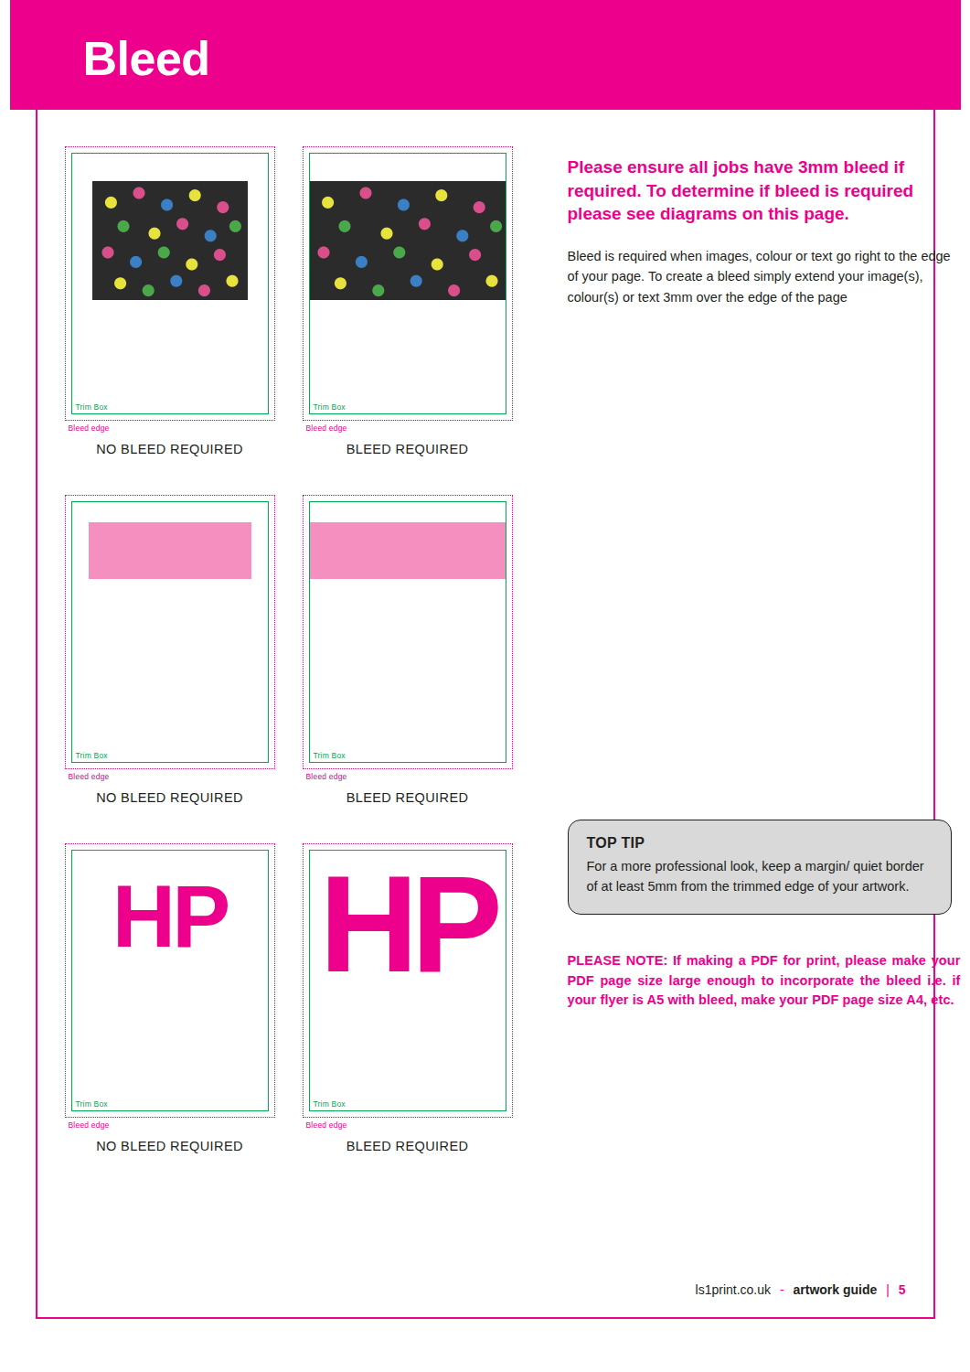Bleed
Trim Box
Bleed edge
NO BLEED REQUIRED
Trim Box
Bleed edge
BLEED REQUIRED
Trim Box
Bleed edge
NO BLEED REQUIRED
Trim Box
Bleed edge
BLEED REQUIRED
HP
Trim Box
Bleed edge
NO BLEED REQUIRED
HP
Trim Box
Bleed edge
BLEED REQUIRED
Please ensure all jobs have 3mm bleed if required. To determine if bleed is required please see diagrams on this page.
Bleed is required when images, colour or text go right to the edge of your page. To create a bleed simply extend your image(s), colour(s) or text 3mm over the edge of the page
TOP TIP
For a more professional look, keep a margin/ quiet border of at least 5mm from the trimmed edge of your artwork.
PLEASE NOTE: If making a PDF for print, please make your PDF page size large enough to incorporate the bleed i.e. if your flyer is A5 with bleed, make your PDF page size A4, etc.
ls1print.co.uk - artwork guide | 5